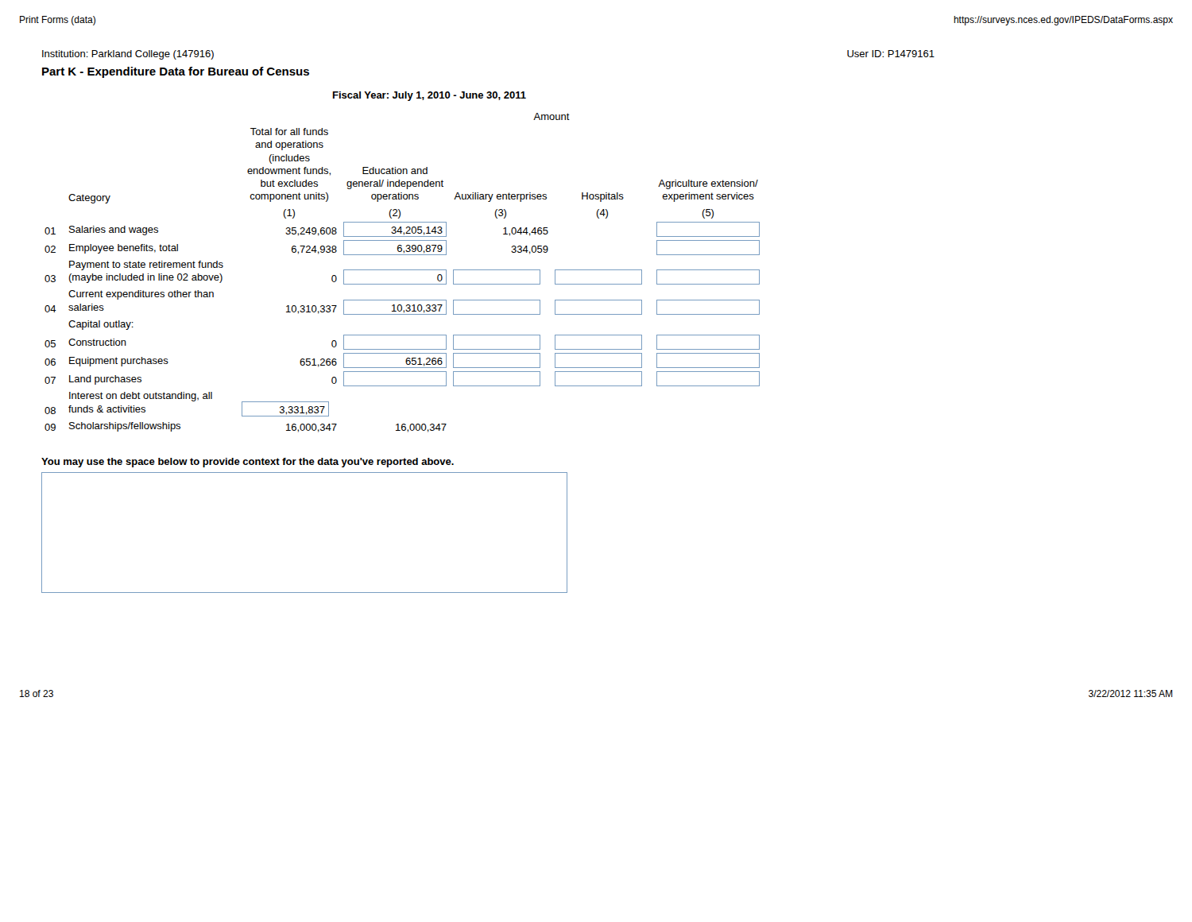Print Forms (data)
https://surveys.nces.ed.gov/IPEDS/DataForms.aspx
Institution: Parkland College (147916)
User ID: P1479161
Part K - Expenditure Data for Bureau of Census
Fiscal Year: July 1, 2010 - June 30, 2011
| | | | Amount |
| | Category | Total for all funds and operations (includes endowment funds, but excludes component units) | Education and general/ independent operations | Auxiliary enterprises | Hospitals | Agriculture extension/ experiment services |
| | | (1) | (2) | (3) | (4) | (5) |
| 01 | Salaries and wages | 35,249,608 | 34,205,143 | 1,044,465 | | |
| 02 | Employee benefits, total | 6,724,938 | 6,390,879 | 334,059 | | |
| 03 | Payment to state retirement funds (maybe included in line 02 above) | 0 | 0 | | | |
| 04 | Current expenditures other than salaries | 10,310,337 | 10,310,337 | | | |
| | Capital outlay: | | | | | |
| 05 | Construction | 0 | | | | |
| 06 | Equipment purchases | 651,266 | 651,266 | | | |
| 07 | Land purchases | 0 | | | | |
| 08 | Interest on debt outstanding, all funds & activities | 3,331,837 | | | | |
| 09 | Scholarships/fellowships | 16,000,347 | 16,000,347 | | | |
You may use the space below to provide context for the data you've reported above.
18 of 23
3/22/2012 11:35 AM